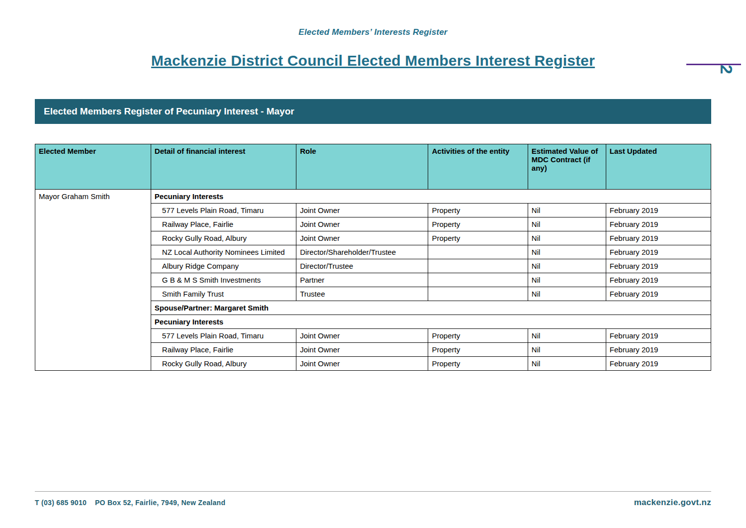Elected Members’ Interests Register
2
Mackenzie District Council Elected Members Interest Register
Elected Members Register of Pecuniary Interest - Mayor
| Elected Member | Detail of financial interest | Role | Activities of the entity | Estimated Value of MDC Contract (if any) | Last Updated |
| --- | --- | --- | --- | --- | --- |
| Mayor Graham Smith | Pecuniary Interests |
| 577 Levels Plain Road, Timaru | Joint Owner | Property | Nil | February 2019 |
| Railway Place, Fairlie | Joint Owner | Property | Nil | February 2019 |
| Rocky Gully Road, Albury | Joint Owner | Property | Nil | February 2019 |
| NZ Local Authority Nominees Limited | Director/Shareholder/Trustee | | Nil | February 2019 |
| Albury Ridge Company | Director/Trustee | | Nil | February 2019 |
| G B & M S Smith Investments | Partner | | Nil | February 2019 |
| Smith Family Trust | Trustee | | Nil | February 2019 |
| Spouse/Partner: Margaret Smith |
| Pecuniary Interests |
| 577 Levels Plain Road, Timaru | Joint Owner | Property | Nil | February 2019 |
| Railway Place, Fairlie | Joint Owner | Property | Nil | February 2019 |
| Rocky Gully Road, Albury | Joint Owner | Property | Nil | February 2019 |
T (03) 685 9010 PO Box 52, Fairlie, 7949, New Zealand
mackenzie.govt.nz